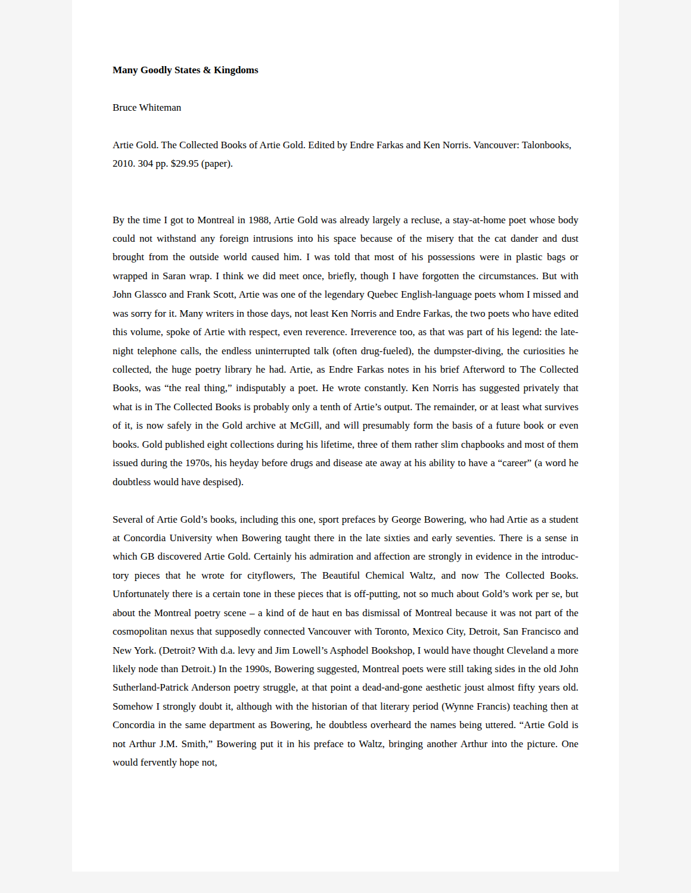Many Goodly States & Kingdoms
Bruce Whiteman
Artie Gold. The Collected Books of Artie Gold. Edited by Endre Farkas and Ken Norris. Vancouver: Talonbooks, 2010. 304 pp. $29.95 (paper).
By the time I got to Montreal in 1988, Artie Gold was already largely a recluse, a stay-at-home poet whose body could not withstand any foreign intrusions into his space because of the misery that the cat dander and dust brought from the outside world caused him. I was told that most of his possessions were in plastic bags or wrapped in Saran wrap. I think we did meet once, briefly, though I have forgotten the circumstances. But with John Glassco and Frank Scott, Artie was one of the legendary Quebec English-language poets whom I missed and was sorry for it. Many writers in those days, not least Ken Norris and Endre Farkas, the two poets who have edited this volume, spoke of Artie with respect, even reverence. Irreverence too, as that was part of his legend: the late-night telephone calls, the endless uninterrupted talk (often drug-fueled), the dumpster-diving, the curiosities he collected, the huge poetry library he had. Artie, as Endre Farkas notes in his brief Afterword to The Collected Books, was “the real thing,” indisputably a poet. He wrote constantly. Ken Norris has suggested privately that what is in The Collected Books is probably only a tenth of Artie’s output. The remainder, or at least what survives of it, is now safely in the Gold archive at McGill, and will presumably form the basis of a future book or even books. Gold published eight collections during his lifetime, three of them rather slim chapbooks and most of them issued during the 1970s, his heyday before drugs and disease ate away at his ability to have a “career” (a word he doubtless would have despised).
Several of Artie Gold’s books, including this one, sport prefaces by George Bowering, who had Artie as a student at Concordia University when Bowering taught there in the late sixties and early seventies. There is a sense in which GB discovered Artie Gold. Certainly his admiration and affection are strongly in evidence in the introductory pieces that he wrote for cityflowers, The Beautiful Chemical Waltz, and now The Collected Books. Unfortunately there is a certain tone in these pieces that is off-putting, not so much about Gold’s work per se, but about the Montreal poetry scene – a kind of de haut en bas dismissal of Montreal because it was not part of the cosmopolitan nexus that supposedly connected Vancouver with Toronto, Mexico City, Detroit, San Francisco and New York. (Detroit? With d.a. levy and Jim Lowell’s Asphodel Bookshop, I would have thought Cleveland a more likely node than Detroit.) In the 1990s, Bowering suggested, Montreal poets were still taking sides in the old John Sutherland-Patrick Anderson poetry struggle, at that point a dead-and-gone aesthetic joust almost fifty years old. Somehow I strongly doubt it, although with the historian of that literary period (Wynne Francis) teaching then at Concordia in the same department as Bowering, he doubtless overheard the names being uttered. “Artie Gold is not Arthur J.M. Smith,” Bowering put it in his preface to Waltz, bringing another Arthur into the picture. One would fervently hope not,